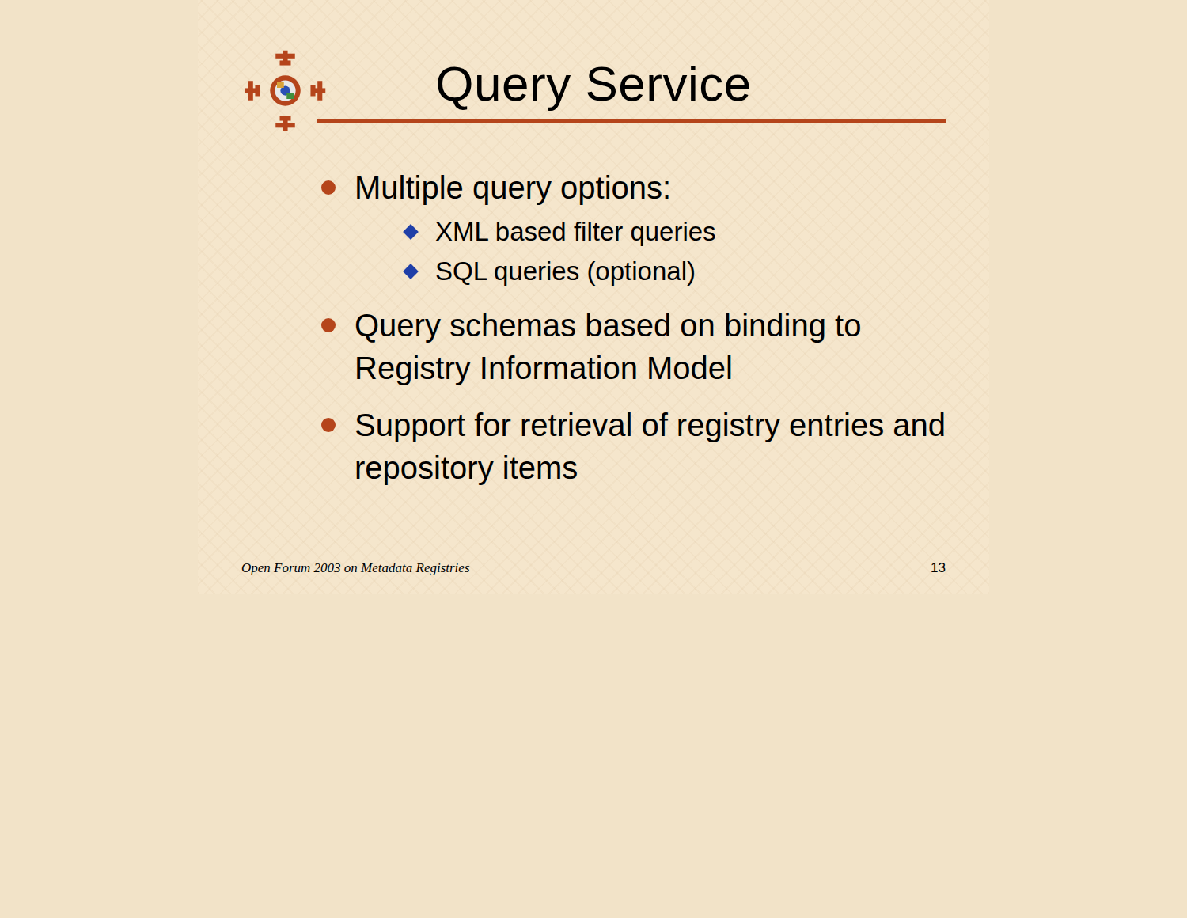Query Service
Multiple query options:
XML based filter queries
SQL queries (optional)
Query schemas based on binding to Registry Information Model
Support for retrieval of registry entries and repository items
Open Forum 2003 on Metadata Registries
13